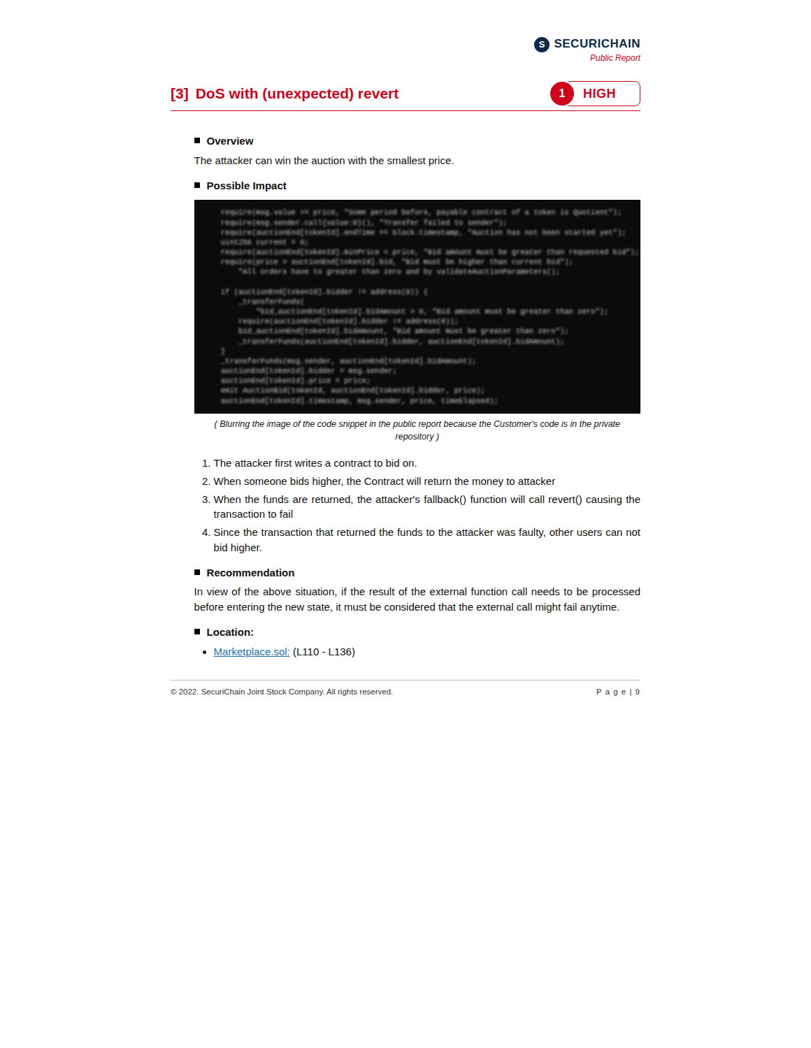SSECURICHAIN
Public Report
[3] DoS with (unexpected) revert
1
HIGH
Overview
The attacker can win the auction with the smallest price.
Possible Impact
    require(msg.value >= price, "Some period before, payable contract of a token is Quotient");
    require(msg.sender.call{value:0}(), "Transfer failed to sender");
    require(auctionEnd[tokenId].endTime == block.timestamp, "Auction has not been started yet");
    uint256 current = 0;
    require(auctionEnd[tokenId].minPrice < price, "Bid amount must be greater than requested bid");
    require(price > auctionEnd[tokenId].bid, "Bid must be higher than current bid");
        "All orders have to greater than zero and by validateAuctionParameters();

    if (auctionEnd[tokenId].bidder != address(0)) {
        _transferFunds(
            "bid_auctionEnd[tokenId].bidAmount > 0, "Bid amount must be greater than zero");
        require(auctionEnd[tokenId].bidder != address(0));
        bid_auctionEnd[tokenId].bidAmount, "Bid amount must be greater than zero");
        _transferFunds(auctionEnd[tokenId].bidder, auctionEnd[tokenId].bidAmount);
    }
    _transferFunds(msg.sender, auctionEnd[tokenId].bidAmount);
    auctionEnd[tokenId].bidder = msg.sender;
    auctionEnd[tokenId].price = price;
    emit AuctionBid(tokenId, auctionEnd[tokenId].bidder, price);
    auctionEnd[tokenId].timestamp, msg.sender, price, timeElapsed);
( Blurring the image of the code snippet in the public report because the Customer's code is in the private repository )
The attacker first writes a contract to bid on.
When someone bids higher, the Contract will return the money to attacker
When the funds are returned, the attacker's fallback() function will call revert() causing the transaction to fail
Since the transaction that returned the funds to the attacker was faulty, other users can not bid higher.
Recommendation
In view of the above situation, if the result of the external function call needs to be processed before entering the new state, it must be considered that the external call might fail anytime.
Location:
Marketplace.sol: (L110 - L136)
© 2022. SecuriChain Joint Stock Company. All rights reserved.
P a g e | 9